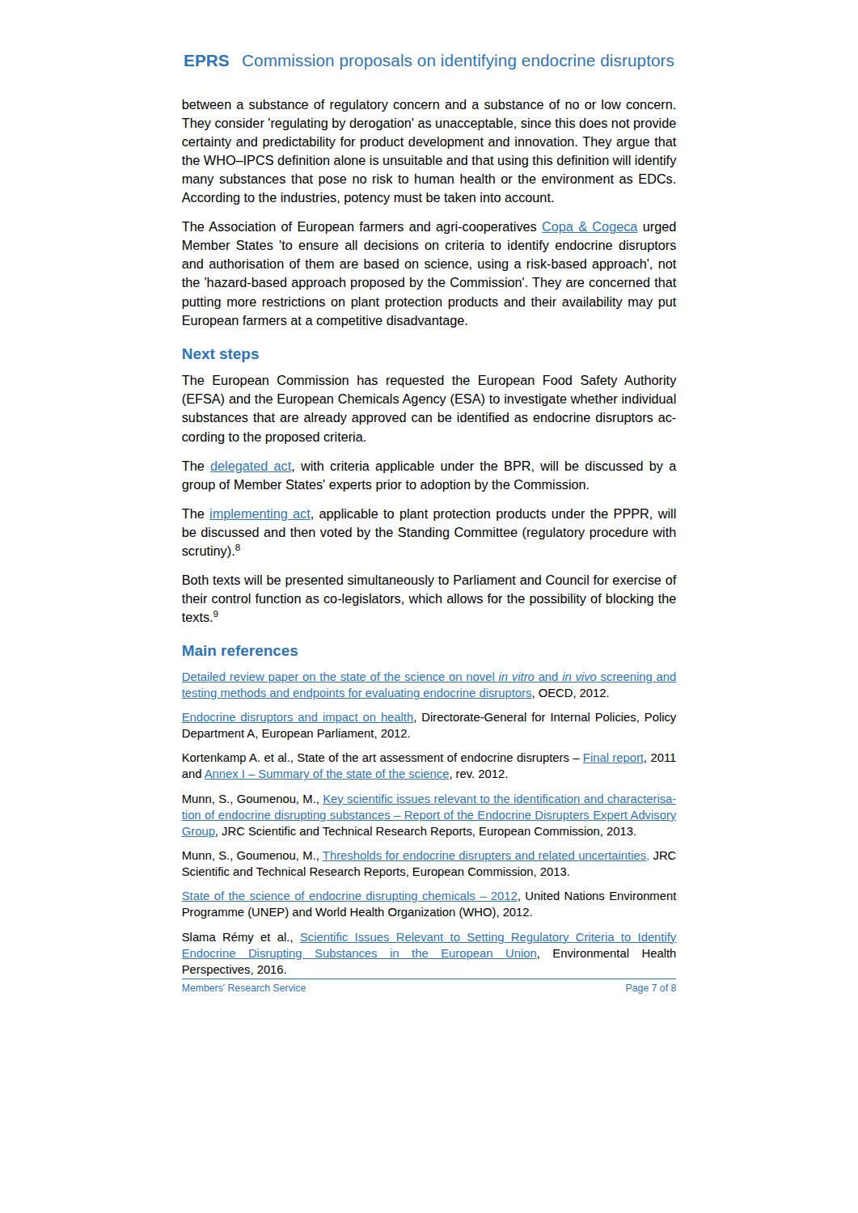EPRS Commission proposals on identifying endocrine disruptors
between a substance of regulatory concern and a substance of no or low concern. They consider 'regulating by derogation' as unacceptable, since this does not provide certainty and predictability for product development and innovation. They argue that the WHO–IPCS definition alone is unsuitable and that using this definition will identify many substances that pose no risk to human health or the environment as EDCs. According to the industries, potency must be taken into account.
The Association of European farmers and agri-cooperatives Copa & Cogeca urged Member States 'to ensure all decisions on criteria to identify endocrine disruptors and authorisation of them are based on science, using a risk-based approach', not the 'hazard-based approach proposed by the Commission'. They are concerned that putting more restrictions on plant protection products and their availability may put European farmers at a competitive disadvantage.
Next steps
The European Commission has requested the European Food Safety Authority (EFSA) and the European Chemicals Agency (ESA) to investigate whether individual substances that are already approved can be identified as endocrine disruptors according to the proposed criteria.
The delegated act, with criteria applicable under the BPR, will be discussed by a group of Member States' experts prior to adoption by the Commission.
The implementing act, applicable to plant protection products under the PPPR, will be discussed and then voted by the Standing Committee (regulatory procedure with scrutiny).8
Both texts will be presented simultaneously to Parliament and Council for exercise of their control function as co-legislators, which allows for the possibility of blocking the texts.9
Main references
Detailed review paper on the state of the science on novel in vitro and in vivo screening and testing methods and endpoints for evaluating endocrine disruptors, OECD, 2012.
Endocrine disruptors and impact on health, Directorate-General for Internal Policies, Policy Department A, European Parliament, 2012.
Kortenkamp A. et al., State of the art assessment of endocrine disrupters – Final report, 2011 and Annex I – Summary of the state of the science, rev. 2012.
Munn, S., Goumenou, M., Key scientific issues relevant to the identification and characterisation of endocrine disrupting substances – Report of the Endocrine Disrupters Expert Advisory Group, JRC Scientific and Technical Research Reports, European Commission, 2013.
Munn, S., Goumenou, M., Thresholds for endocrine disrupters and related uncertainties, JRC Scientific and Technical Research Reports, European Commission, 2013.
State of the science of endocrine disrupting chemicals – 2012, United Nations Environment Programme (UNEP) and World Health Organization (WHO), 2012.
Slama Rémy et al., Scientific Issues Relevant to Setting Regulatory Criteria to Identify Endocrine Disrupting Substances in the European Union, Environmental Health Perspectives, 2016.
Members' Research Service Page 7 of 8